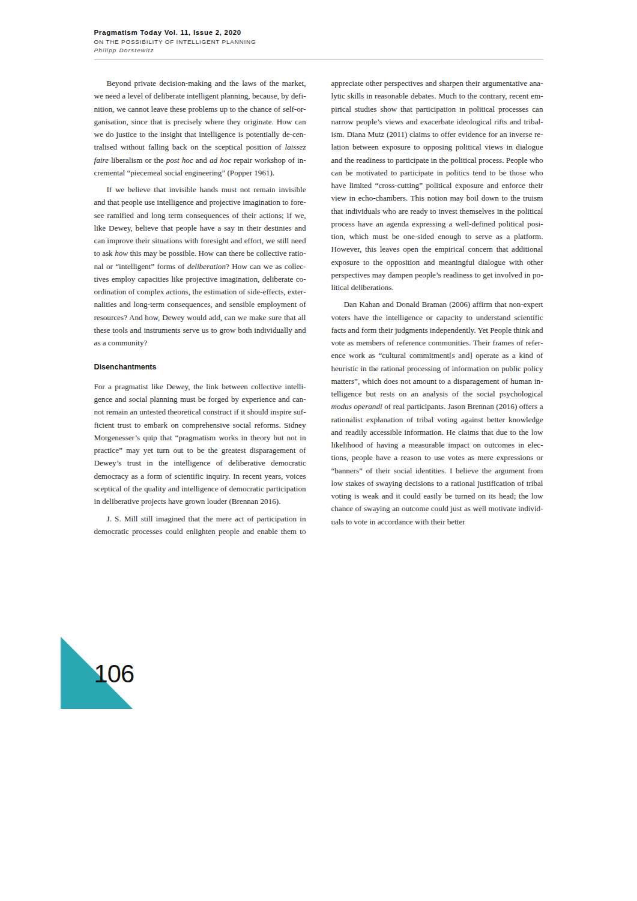Pragmatism Today Vol. 11, Issue 2, 2020
On the Possibility of Intelligent Planning
Philipp Dorstewitz
Beyond private decision-making and the laws of the market, we need a level of deliberate intelligent planning, because, by definition, we cannot leave these problems up to the chance of self-organisation, since that is precisely where they originate. How can we do justice to the insight that intelligence is potentially de-centralised without falling back on the sceptical position of laissez faire liberalism or the post hoc and ad hoc repair workshop of incremental “piecemeal social engineering” (Popper 1961).
If we believe that invisible hands must not remain invisible and that people use intelligence and projective imagination to foresee ramified and long term consequences of their actions; if we, like Dewey, believe that people have a say in their destinies and can improve their situations with foresight and effort, we still need to ask how this may be possible. How can there be collective rational or “intelligent” forms of deliberation? How can we as collectives employ capacities like projective imagination, deliberate coordination of complex actions, the estimation of side-effects, externalities and long-term consequences, and sensible employment of resources? And how, Dewey would add, can we make sure that all these tools and instruments serve us to grow both individually and as a community?
Disenchantments
For a pragmatist like Dewey, the link between collective intelligence and social planning must be forged by experience and cannot remain an untested theoretical construct if it should inspire sufficient trust to embark on comprehensive social reforms. Sidney Morgenesser’s quip that “pragmatism works in theory but not in practice” may yet turn out to be the greatest disparagement of Dewey’s trust in the intelligence of deliberative democratic democracy as a form of scientific inquiry. In recent years, voices sceptical of the quality and intelligence of democratic participation in deliberative projects have grown louder (Brennan 2016).
J. S. Mill still imagined that the mere act of participation in democratic processes could enlighten people and enable them to appreciate other perspectives and sharpen their argumentative analytic skills in reasonable debates. Much to the contrary, recent empirical studies show that participation in political processes can narrow people’s views and exacerbate ideological rifts and tribalism. Diana Mutz (2011) claims to offer evidence for an inverse relation between exposure to opposing political views in dialogue and the readiness to participate in the political process. People who can be motivated to participate in politics tend to be those who have limited “cross-cutting” political exposure and enforce their view in echo-chambers. This notion may boil down to the truism that individuals who are ready to invest themselves in the political process have an agenda expressing a well-defined political position, which must be one-sided enough to serve as a platform. However, this leaves open the empirical concern that additional exposure to the opposition and meaningful dialogue with other perspectives may dampen people’s readiness to get involved in political deliberations.
Dan Kahan and Donald Braman (2006) affirm that non-expert voters have the intelligence or capacity to understand scientific facts and form their judgments independently. Yet People think and vote as members of reference communities. Their frames of reference work as “cultural commitment[s and] operate as a kind of heuristic in the rational processing of information on public policy matters”, which does not amount to a disparagement of human intelligence but rests on an analysis of the social psychological modus operandi of real participants. Jason Brennan (2016) offers a rationalist explanation of tribal voting against better knowledge and readily accessible information. He claims that due to the low likelihood of having a measurable impact on outcomes in elections, people have a reason to use votes as mere expressions or “banners” of their social identities. I believe the argument from low stakes of swaying decisions to a rational justification of tribal voting is weak and it could easily be turned on its head; the low chance of swaying an outcome could just as well motivate individuals to vote in accordance with their better
106